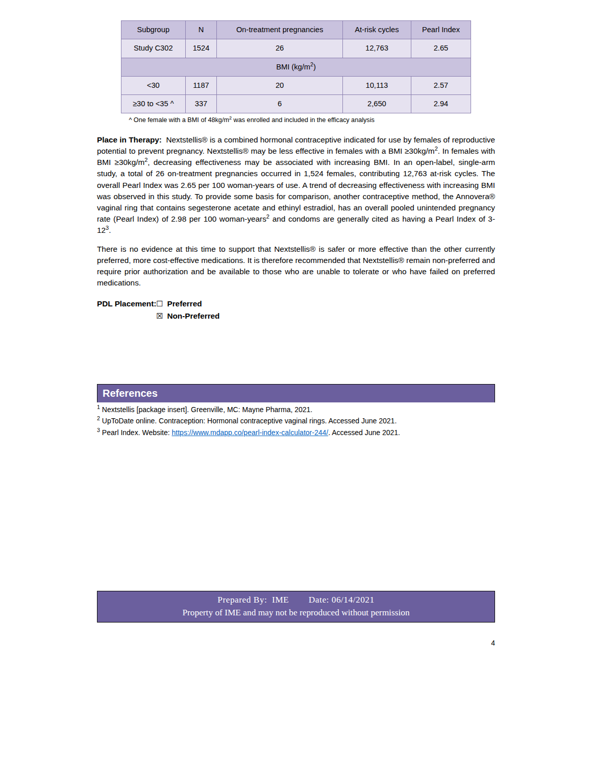| Subgroup | N | On-treatment pregnancies | At-risk cycles | Pearl Index |
| --- | --- | --- | --- | --- |
| Study C302 | 1524 | 26 | 12,763 | 2.65 |
| BMI (kg/m 2 ) |
| <30 | 1187 | 20 | 10,113 | 2.57 |
| ≥30 to <35 ^ | 337 | 6 | 2,650 | 2.94 |
^ One female with a BMI of 48kg/m2 was enrolled and included in the efficacy analysis
Place in Therapy: Nextstellis® is a combined hormonal contraceptive indicated for use by females of reproductive potential to prevent pregnancy. Nextstellis® may be less effective in females with a BMI ≥30kg/m2. In females with BMI ≥30kg/m2, decreasing effectiveness may be associated with increasing BMI. In an open-label, single-arm study, a total of 26 on-treatment pregnancies occurred in 1,524 females, contributing 12,763 at-risk cycles. The overall Pearl Index was 2.65 per 100 woman-years of use. A trend of decreasing effectiveness with increasing BMI was observed in this study. To provide some basis for comparison, another contraceptive method, the Annovera® vaginal ring that contains segesterone acetate and ethinyl estradiol, has an overall pooled unintended pregnancy rate (Pearl Index) of 2.98 per 100 woman-years2 and condoms are generally cited as having a Pearl Index of 3-123.
There is no evidence at this time to support that Nextstellis® is safer or more effective than the other currently preferred, more cost-effective medications. It is therefore recommended that Nextstellis® remain non-preferred and require prior authorization and be available to those who are unable to tolerate or who have failed on preferred medications.
| PDL Placement: | ☐ Preferred |
| | ☒ Non-Preferred |
References
1 Nextstellis [package insert]. Greenville, MC: Mayne Pharma, 2021.
2 UpToDate online. Contraception: Hormonal contraceptive vaginal rings. Accessed June 2021.
3 Pearl Index. Website: https://www.mdapp.co/pearl-index-calculator-244/. Accessed June 2021.
Prepared By: IME Date: 06/14/2021
Property of IME and may not be reproduced without permission
4